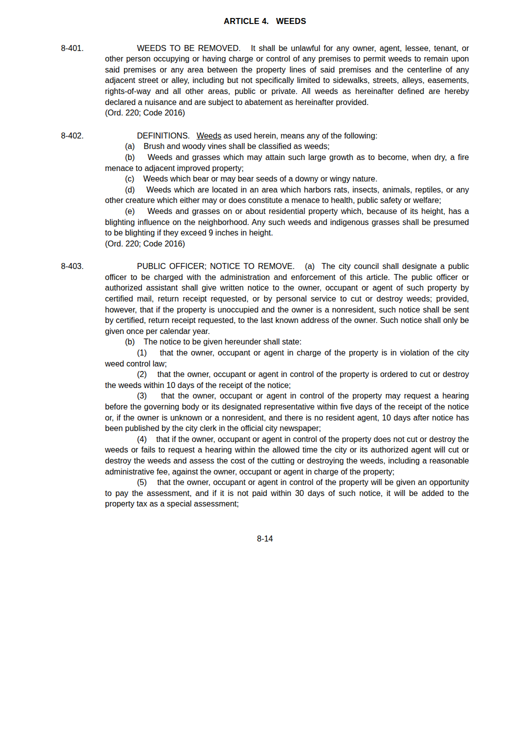ARTICLE 4. WEEDS
8-401.
WEEDS TO BE REMOVED. It shall be unlawful for any owner, agent, lessee, tenant, or other person occupying or having charge or control of any premises to permit weeds to remain upon said premises or any area between the property lines of said premises and the centerline of any adjacent street or alley, including but not specifically limited to sidewalks, streets, alleys, easements, rights-of-way and all other areas, public or private. All weeds as hereinafter defined are hereby declared a nuisance and are subject to abatement as hereinafter provided.
(Ord. 220; Code 2016)
8-402.
DEFINITIONS. Weeds as used herein, means any of the following:
(a) Brush and woody vines shall be classified as weeds;
(b) Weeds and grasses which may attain such large growth as to become, when dry, a fire menace to adjacent improved property;
(c) Weeds which bear or may bear seeds of a downy or wingy nature.
(d) Weeds which are located in an area which harbors rats, insects, animals, reptiles, or any other creature which either may or does constitute a menace to health, public safety or welfare;
(e) Weeds and grasses on or about residential property which, because of its height, has a blighting influence on the neighborhood. Any such weeds and indigenous grasses shall be presumed to be blighting if they exceed 9 inches in height.
(Ord. 220; Code 2016)
8-403.
PUBLIC OFFICER; NOTICE TO REMOVE. (a) The city council shall designate a public officer to be charged with the administration and enforcement of this article. The public officer or authorized assistant shall give written notice to the owner, occupant or agent of such property by certified mail, return receipt requested, or by personal service to cut or destroy weeds; provided, however, that if the property is unoccupied and the owner is a nonresident, such notice shall be sent by certified, return receipt requested, to the last known address of the owner. Such notice shall only be given once per calendar year.
(b) The notice to be given hereunder shall state:
(1) that the owner, occupant or agent in charge of the property is in violation of the city weed control law;
(2) that the owner, occupant or agent in control of the property is ordered to cut or destroy the weeds within 10 days of the receipt of the notice;
(3) that the owner, occupant or agent in control of the property may request a hearing before the governing body or its designated representative within five days of the receipt of the notice or, if the owner is unknown or a nonresident, and there is no resident agent, 10 days after notice has been published by the city clerk in the official city newspaper;
(4) that if the owner, occupant or agent in control of the property does not cut or destroy the weeds or fails to request a hearing within the allowed time the city or its authorized agent will cut or destroy the weeds and assess the cost of the cutting or destroying the weeds, including a reasonable administrative fee, against the owner, occupant or agent in charge of the property;
(5) that the owner, occupant or agent in control of the property will be given an opportunity to pay the assessment, and if it is not paid within 30 days of such notice, it will be added to the property tax as a special assessment;
8-14